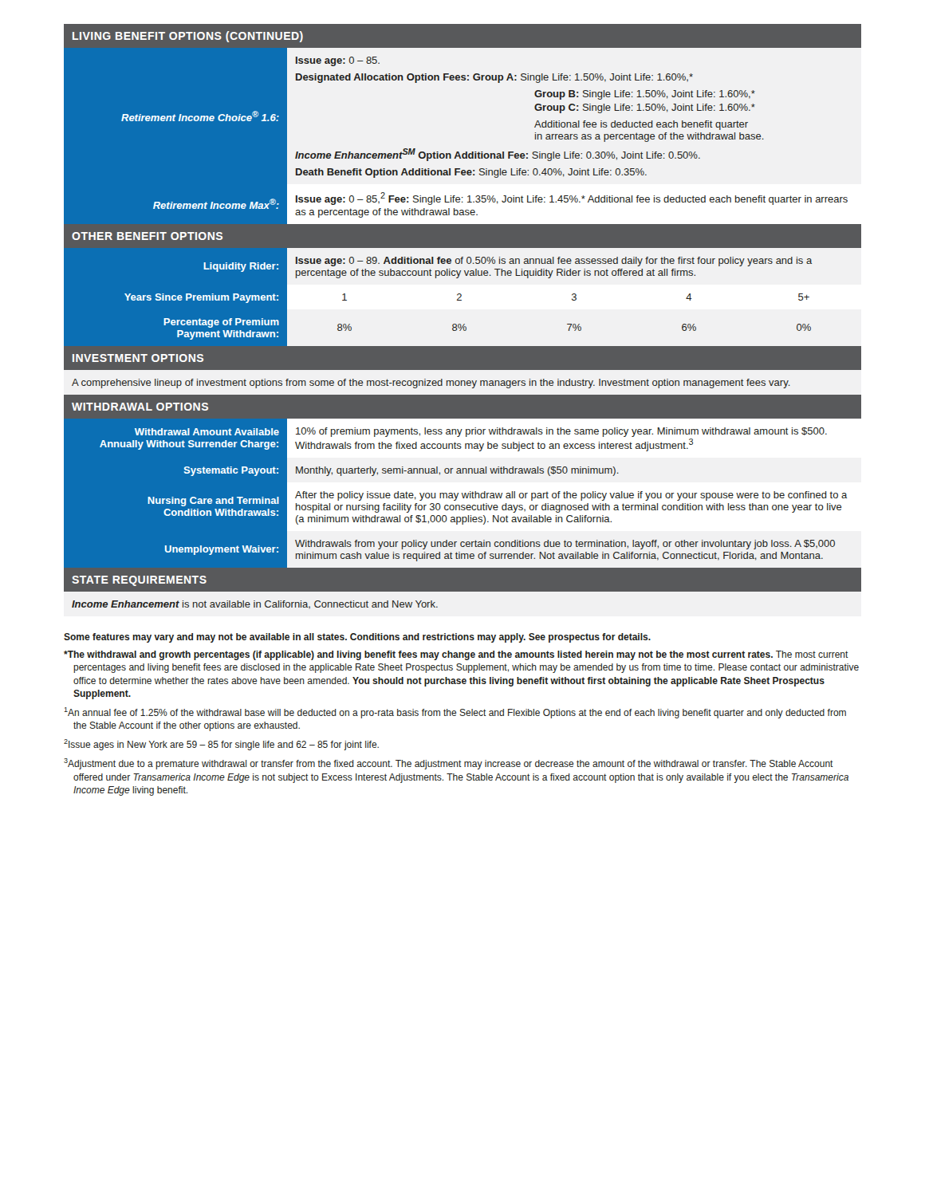| Living Benefit Options (continued) |
| Retirement Income Choice ® 1.6: | Issue age: 0 – 85. Designated Allocation Option Fees: Group A: Single Life: 1.50%, Joint Life: 1.60%,* Group B: Single Life: 1.50%, Joint Life: 1.60%,* Group C: Single Life: 1.50%, Joint Life: 1.60%.* Additional fee is deducted each benefit quarter in arrears as a percentage of the withdrawal base. Income Enhancement SM Option Additional Fee: Single Life: 0.30%, Joint Life: 0.50%. Death Benefit Option Additional Fee: Single Life: 0.40%, Joint Life: 0.35%. |
| Retirement Income Max ® : | Issue age: 0 – 85, 2 Fee: Single Life: 1.35%, Joint Life: 1.45%.* Additional fee is deducted each benefit quarter in arrears as a percentage of the withdrawal base. |
| Other Benefit Options |
| Liquidity Rider: | Issue age: 0 – 89. Additional fee of 0.50% is an annual fee assessed daily for the first four policy years and is a percentage of the subaccount policy value. The Liquidity Rider is not offered at all firms. |
| Years Since Premium Payment: | 1 | 2 | 3 | 4 | 5+ |
| Percentage of Premium Payment Withdrawn: | 8% | 8% | 7% | 6% | 0% |
| Investment Options |
| A comprehensive lineup of investment options from some of the most-recognized money managers in the industry. Investment option management fees vary. |
| Withdrawal Options |
| Withdrawal Amount Available Annually Without Surrender Charge: | 10% of premium payments, less any prior withdrawals in the same policy year. Minimum withdrawal amount is $500. Withdrawals from the fixed accounts may be subject to an excess interest adjustment. 3 |
| Systematic Payout: | Monthly, quarterly, semi-annual, or annual withdrawals ($50 minimum). |
| Nursing Care and Terminal Condition Withdrawals: | After the policy issue date, you may withdraw all or part of the policy value if you or your spouse were to be confined to a hospital or nursing facility for 30 consecutive days, or diagnosed with a terminal condition with less than one year to live (a minimum withdrawal of $1,000 applies). Not available in California. |
| Unemployment Waiver: | Withdrawals from your policy under certain conditions due to termination, layoff, or other involuntary job loss. A $5,000 minimum cash value is required at time of surrender. Not available in California, Connecticut, Florida, and Montana. |
| State Requirements |
| Income Enhancement is not available in California, Connecticut and New York. |
Some features may vary and may not be available in all states. Conditions and restrictions may apply. See prospectus for details.
*The withdrawal and growth percentages (if applicable) and living benefit fees may change and the amounts listed herein may not be the most current rates. The most current percentages and living benefit fees are disclosed in the applicable Rate Sheet Prospectus Supplement, which may be amended by us from time to time. Please contact our administrative office to determine whether the rates above have been amended. You should not purchase this living benefit without first obtaining the applicable Rate Sheet Prospectus Supplement.
1An annual fee of 1.25% of the withdrawal base will be deducted on a pro-rata basis from the Select and Flexible Options at the end of each living benefit quarter and only deducted from the Stable Account if the other options are exhausted.
2Issue ages in New York are 59 – 85 for single life and 62 – 85 for joint life.
3Adjustment due to a premature withdrawal or transfer from the fixed account. The adjustment may increase or decrease the amount of the withdrawal or transfer. The Stable Account offered under Transamerica Income Edge is not subject to Excess Interest Adjustments. The Stable Account is a fixed account option that is only available if you elect the Transamerica Income Edge living benefit.